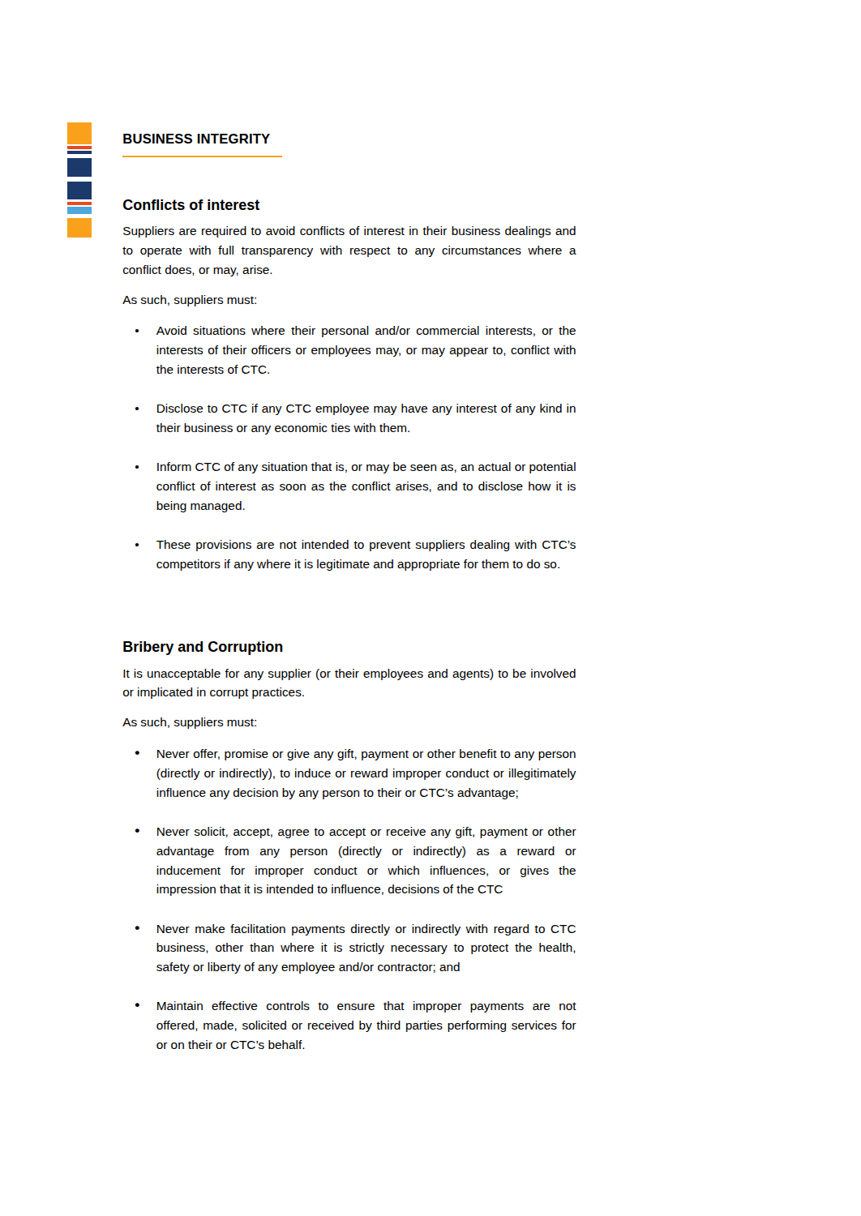BUSINESS INTEGRITY
Conflicts of interest
Suppliers are required to avoid conflicts of interest in their business dealings and to operate with full transparency with respect to any circumstances where a conflict does, or may, arise.
As such, suppliers must:
Avoid situations where their personal and/or commercial interests, or the interests of their officers or employees may, or may appear to, conflict with the interests of CTC.
Disclose to CTC if any CTC employee may have any interest of any kind in their business or any economic ties with them.
Inform CTC of any situation that is, or may be seen as, an actual or potential conflict of interest as soon as the conflict arises, and to disclose how it is being managed.
These provisions are not intended to prevent suppliers dealing with CTC’s competitors if any where it is legitimate and appropriate for them to do so.
Bribery and Corruption
It is unacceptable for any supplier (or their employees and agents) to be involved or implicated in corrupt practices.
As such, suppliers must:
Never offer, promise or give any gift, payment or other benefit to any person (directly or indirectly), to induce or reward improper conduct or illegitimately influence any decision by any person to their or CTC’s advantage;
Never solicit, accept, agree to accept or receive any gift, payment or other advantage from any person (directly or indirectly) as a reward or inducement for improper conduct or which influences, or gives the impression that it is intended to influence, decisions of the CTC
Never make facilitation payments directly or indirectly with regard to CTC business, other than where it is strictly necessary to protect the health, safety or liberty of any employee and/or contractor; and
Maintain effective controls to ensure that improper payments are not offered, made, solicited or received by third parties performing services for or on their or CTC’s behalf.